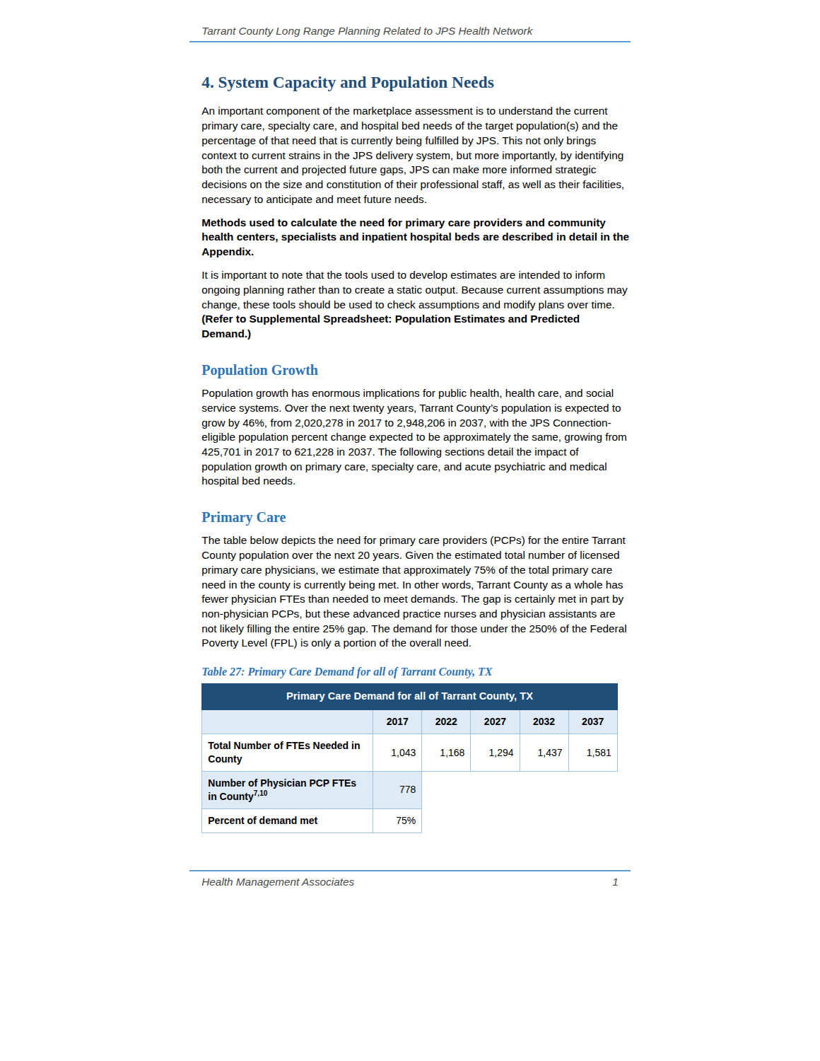Tarrant County Long Range Planning Related to JPS Health Network
4. System Capacity and Population Needs
An important component of the marketplace assessment is to understand the current primary care, specialty care, and hospital bed needs of the target population(s) and the percentage of that need that is currently being fulfilled by JPS. This not only brings context to current strains in the JPS delivery system, but more importantly, by identifying both the current and projected future gaps, JPS can make more informed strategic decisions on the size and constitution of their professional staff, as well as their facilities, necessary to anticipate and meet future needs.
Methods used to calculate the need for primary care providers and community health centers, specialists and inpatient hospital beds are described in detail in the Appendix.
It is important to note that the tools used to develop estimates are intended to inform ongoing planning rather than to create a static output. Because current assumptions may change, these tools should be used to check assumptions and modify plans over time. (Refer to Supplemental Spreadsheet: Population Estimates and Predicted Demand.)
Population Growth
Population growth has enormous implications for public health, health care, and social service systems. Over the next twenty years, Tarrant County’s population is expected to grow by 46%, from 2,020,278 in 2017 to 2,948,206 in 2037, with the JPS Connection-eligible population percent change expected to be approximately the same, growing from 425,701 in 2017 to 621,228 in 2037. The following sections detail the impact of population growth on primary care, specialty care, and acute psychiatric and medical hospital bed needs.
Primary Care
The table below depicts the need for primary care providers (PCPs) for the entire Tarrant County population over the next 20 years. Given the estimated total number of licensed primary care physicians, we estimate that approximately 75% of the total primary care need in the county is currently being met. In other words, Tarrant County as a whole has fewer physician FTEs than needed to meet demands. The gap is certainly met in part by non-physician PCPs, but these advanced practice nurses and physician assistants are not likely filling the entire 25% gap. The demand for those under the 250% of the Federal Poverty Level (FPL) is only a portion of the overall need.
Table 27: Primary Care Demand for all of Tarrant County, TX
| Primary Care Demand for all of Tarrant County, TX |
| --- |
| | 2017 | 2022 | 2027 | 2032 | 2037 |
| Total Number of FTEs Needed in County | 1,043 | 1,168 | 1,294 | 1,437 | 1,581 |
| Number of Physician PCP FTEs in County 7,10 | 778 | | | | |
| Percent of demand met | 75% | | | | |
Health Management Associates 1